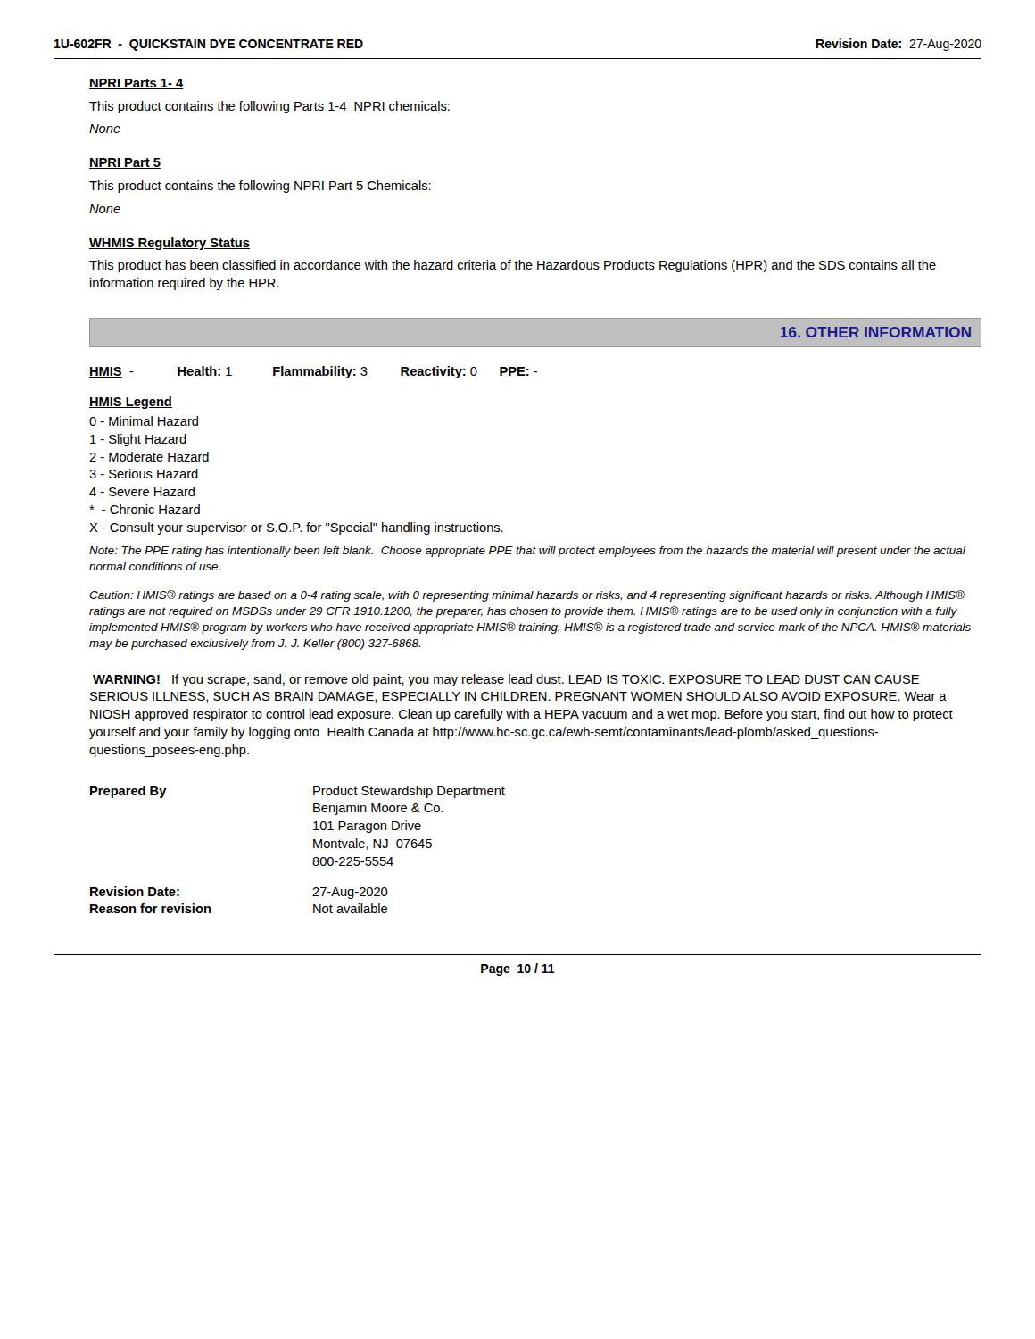1U-602FR - QUICKSTAIN DYE CONCENTRATE RED
Revision Date: 27-Aug-2020
NPRI Parts 1- 4
This product contains the following Parts 1-4 NPRI chemicals:
None
NPRI Part 5
This product contains the following NPRI Part 5 Chemicals:
None
WHMIS Regulatory Status
This product has been classified in accordance with the hazard criteria of the Hazardous Products Regulations (HPR) and the SDS contains all the information required by the HPR.
16. OTHER INFORMATION
HMIS - Health: 1 Flammability: 3 Reactivity: 0 PPE: -
HMIS Legend
0 - Minimal Hazard
1 - Slight Hazard
2 - Moderate Hazard
3 - Serious Hazard
4 - Severe Hazard
* - Chronic Hazard
X - Consult your supervisor or S.O.P. for "Special" handling instructions.
Note: The PPE rating has intentionally been left blank. Choose appropriate PPE that will protect employees from the hazards the material will present under the actual normal conditions of use.
Caution: HMIS® ratings are based on a 0-4 rating scale, with 0 representing minimal hazards or risks, and 4 representing significant hazards or risks. Although HMIS® ratings are not required on MSDSs under 29 CFR 1910.1200, the preparer, has chosen to provide them. HMIS® ratings are to be used only in conjunction with a fully implemented HMIS® program by workers who have received appropriate HMIS® training. HMIS® is a registered trade and service mark of the NPCA. HMIS® materials may be purchased exclusively from J. J. Keller (800) 327-6868.
WARNING! If you scrape, sand, or remove old paint, you may release lead dust. LEAD IS TOXIC. EXPOSURE TO LEAD DUST CAN CAUSE SERIOUS ILLNESS, SUCH AS BRAIN DAMAGE, ESPECIALLY IN CHILDREN. PREGNANT WOMEN SHOULD ALSO AVOID EXPOSURE. Wear a NIOSH approved respirator to control lead exposure. Clean up carefully with a HEPA vacuum and a wet mop. Before you start, find out how to protect yourself and your family by logging onto Health Canada at http://www.hc-sc.gc.ca/ewh-semt/contaminants/lead-plomb/asked_questions-questions_posees-eng.php.
| Prepared By | Product Stewardship Department Benjamin Moore & Co. 101 Paragon Drive Montvale, NJ 07645 800-225-5554 |
| Revision Date: | 27-Aug-2020 |
| Reason for revision | Not available |
Page 10 / 11